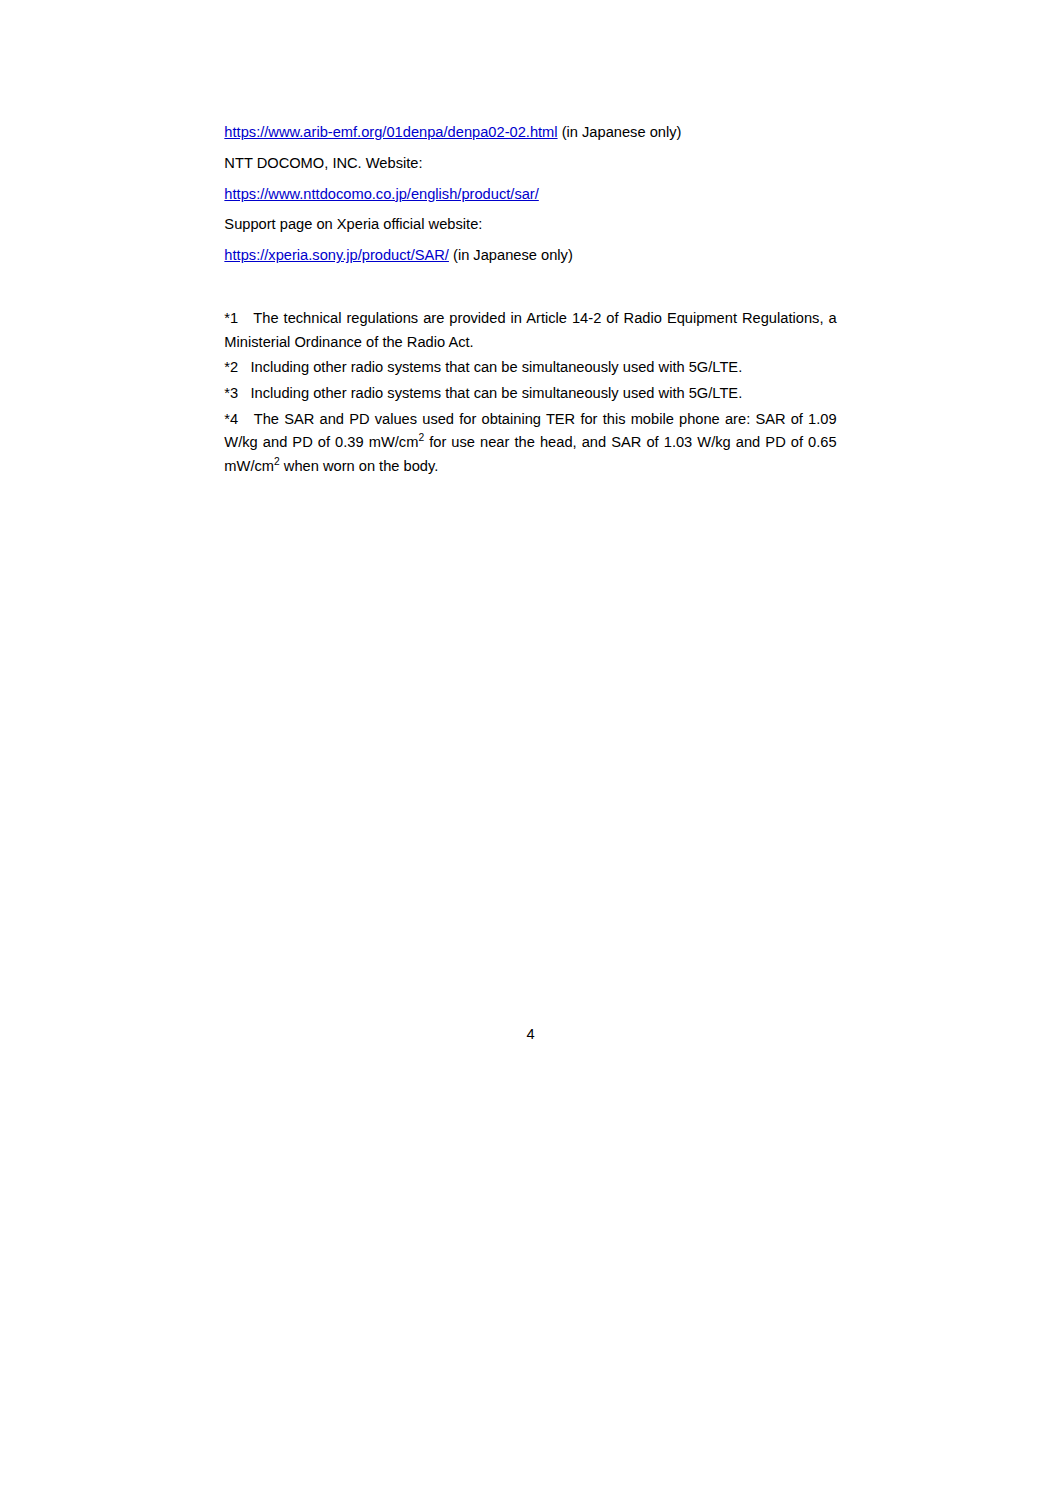https://www.arib-emf.org/01denpa/denpa02-02.html (in Japanese only)
NTT DOCOMO, INC. Website:
https://www.nttdocomo.co.jp/english/product/sar/
Support page on Xperia official website:
https://xperia.sony.jp/product/SAR/ (in Japanese only)
*1 The technical regulations are provided in Article 14-2 of Radio Equipment Regulations, a Ministerial Ordinance of the Radio Act.
*2 Including other radio systems that can be simultaneously used with 5G/LTE.
*3 Including other radio systems that can be simultaneously used with 5G/LTE.
*4 The SAR and PD values used for obtaining TER for this mobile phone are: SAR of 1.09 W/kg and PD of 0.39 mW/cm2 for use near the head, and SAR of 1.03 W/kg and PD of 0.65 mW/cm2 when worn on the body.
4